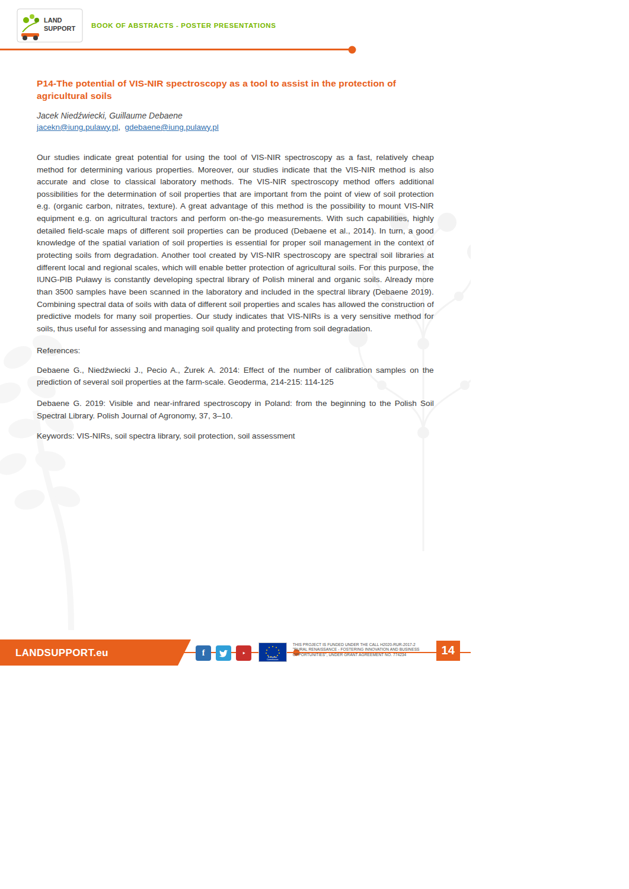LAND SUPPORT
BOOK OF ABSTRACTS - POSTER PRESENTATIONS
P14-The potential of VIS-NIR spectroscopy as a tool to assist in the protection of agricultural soils
Jacek Niedźwiecki, Guillaume Debaene
jacekn@iung.pulawy.pl, gdebaene@iung.pulawy.pl
Our studies indicate great potential for using the tool of VIS-NIR spectroscopy as a fast, relatively cheap method for determining various properties. Moreover, our studies indicate that the VIS-NIR method is also accurate and close to classical laboratory methods. The VIS-NIR spectroscopy method offers additional possibilities for the determination of soil properties that are important from the point of view of soil protection e.g. (organic carbon, nitrates, texture). A great advantage of this method is the possibility to mount VIS-NIR equipment e.g. on agricultural tractors and perform on-the-go measurements. With such capabilities, highly detailed field-scale maps of different soil properties can be produced (Debaene et al., 2014). In turn, a good knowledge of the spatial variation of soil properties is essential for proper soil management in the context of protecting soils from degradation. Another tool created by VIS-NIR spectroscopy are spectral soil libraries at different local and regional scales, which will enable better protection of agricultural soils. For this purpose, the IUNG-PIB Puławy is constantly developing spectral library of Polish mineral and organic soils. Already more than 3500 samples have been scanned in the laboratory and included in the spectral library (Debaene 2019). Combining spectral data of soils with data of different soil properties and scales has allowed the construction of predictive models for many soil properties. Our study indicates that VIS-NIRs is a very sensitive method for soils, thus useful for assessing and managing soil quality and protecting from soil degradation.
References:
Debaene G., Niedźwiecki J., Pecio A., Żurek A. 2014: Effect of the number of calibration samples on the prediction of several soil properties at the farm-scale. Geoderma, 214-215: 114-125
Debaene G. 2019: Visible and near-infrared spectroscopy in Poland: from the beginning to the Polish Soil Spectral Library. Polish Journal of Agronomy, 37, 3–10.
Keywords: VIS-NIRs, soil spectra library, soil protection, soil assessment
LANDSUPPORT.eu
f
European
Commission
This project is funded under the call H2020-RUR-2017-2 "RURAL RENAISSANCE - FOSTERING INNOVATION AND BUSINESS OPPORTUNITIES", under Grant Agreement No. 774234
14